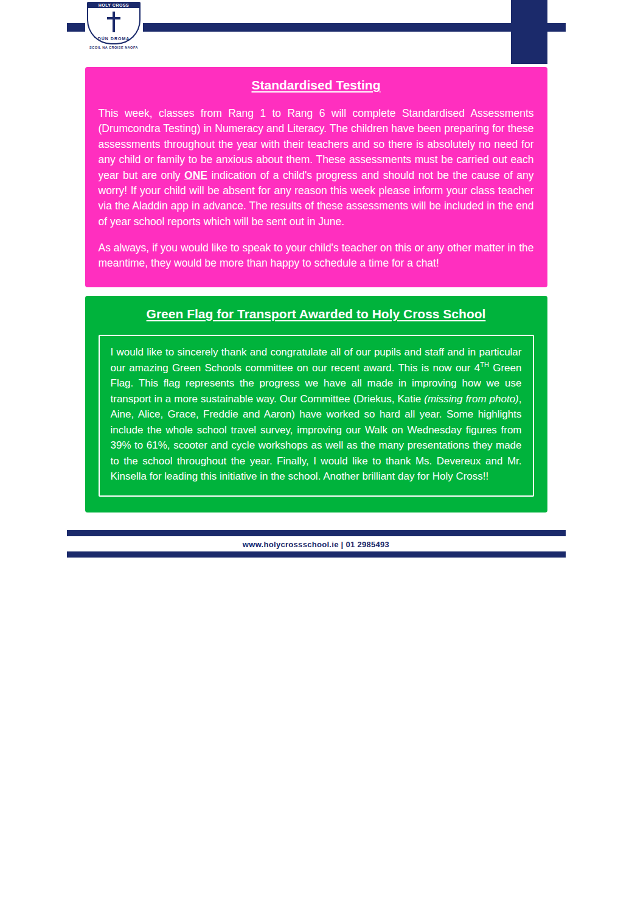HOLY CROSS
DÚN DROMA
SCOIL NA CROISE NAOFA
Standardised Testing
This week, classes from Rang 1 to Rang 6 will complete Standardised Assessments (Drumcondra Testing) in Numeracy and Literacy. The children have been preparing for these assessments throughout the year with their teachers and so there is absolutely no need for any child or family to be anxious about them. These assessments must be carried out each year but are only ONE indication of a child's progress and should not be the cause of any worry! If your child will be absent for any reason this week please inform your class teacher via the Aladdin app in advance. The results of these assessments will be included in the end of year school reports which will be sent out in June.
As always, if you would like to speak to your child's teacher on this or any other matter in the meantime, they would be more than happy to schedule a time for a chat!
Green Flag for Transport Awarded to Holy Cross School
I would like to sincerely thank and congratulate all of our pupils and staff and in particular our amazing Green Schools committee on our recent award. This is now our 4TH Green Flag. This flag represents the progress we have all made in improving how we use transport in a more sustainable way. Our Committee (Driekus, Katie (missing from photo), Aine, Alice, Grace, Freddie and Aaron) have worked so hard all year. Some highlights include the whole school travel survey, improving our Walk on Wednesday figures from 39% to 61%, scooter and cycle workshops as well as the many presentations they made to the school throughout the year. Finally, I would like to thank Ms. Devereux and Mr. Kinsella for leading this initiative in the school. Another brilliant day for Holy Cross!!
www.holycrossschool.ie | 01 2985493